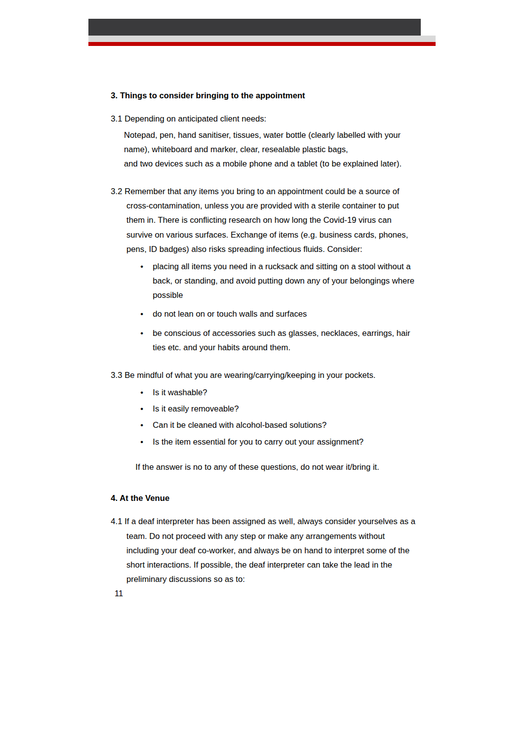3. Things to consider bringing to the appointment
3.1 Depending on anticipated client needs:
Notepad, pen, hand sanitiser, tissues, water bottle (clearly labelled with your
name), whiteboard and marker, clear, resealable plastic bags,
and two devices such as a mobile phone and a tablet (to be explained later).
3.2 Remember that any items you bring to an appointment could be a source of cross-contamination, unless you are provided with a sterile container to put them in. There is conflicting research on how long the Covid-19 virus can survive on various surfaces. Exchange of items (e.g. business cards, phones, pens, ID badges) also risks spreading infectious fluids. Consider:
placing all items you need in a rucksack and sitting on a stool without a back, or standing, and avoid putting down any of your belongings where possible
do not lean on or touch walls and surfaces
be conscious of accessories such as glasses, necklaces, earrings, hair ties etc. and your habits around them.
3.3 Be mindful of what you are wearing/carrying/keeping in your pockets.
Is it washable?
Is it easily removeable?
Can it be cleaned with alcohol-based solutions?
Is the item essential for you to carry out your assignment?
If the answer is no to any of these questions, do not wear it/bring it.
4. At the Venue
4.1 If a deaf interpreter has been assigned as well, always consider yourselves as a team. Do not proceed with any step or make any arrangements without including your deaf co-worker, and always be on hand to interpret some of the short interactions. If possible, the deaf interpreter can take the lead in the preliminary discussions so as to:
11